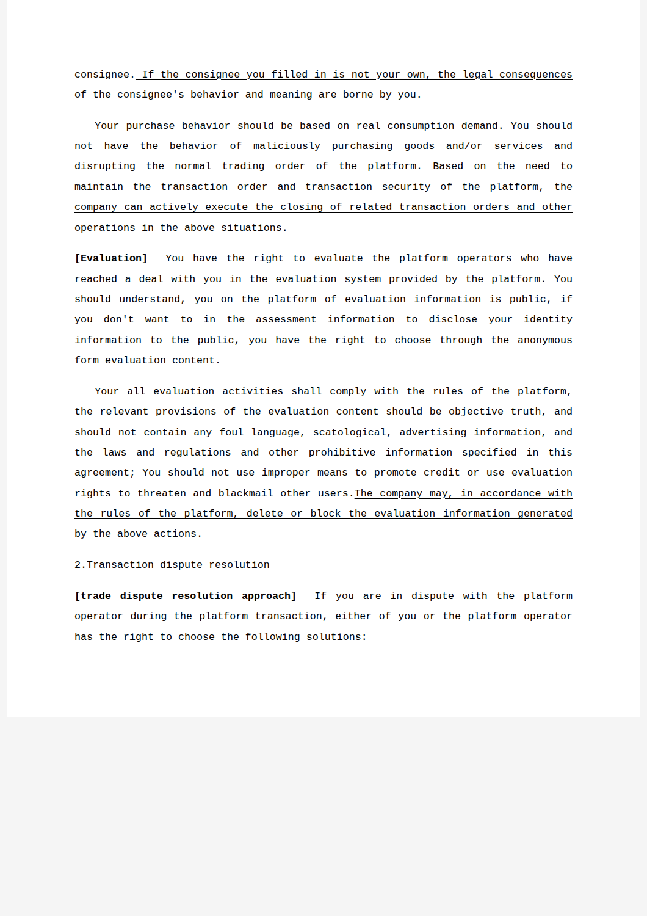consignee. If the consignee you filled in is not your own, the legal consequences of the consignee's behavior and meaning are borne by you.
Your purchase behavior should be based on real consumption demand. You should not have the behavior of maliciously purchasing goods and/or services and disrupting the normal trading order of the platform. Based on the need to maintain the transaction order and transaction security of the platform, the company can actively execute the closing of related transaction orders and other operations in the above situations.
[Evaluation] You have the right to evaluate the platform operators who have reached a deal with you in the evaluation system provided by the platform. You should understand, you on the platform of evaluation information is public, if you don't want to in the assessment information to disclose your identity information to the public, you have the right to choose through the anonymous form evaluation content.
Your all evaluation activities shall comply with the rules of the platform, the relevant provisions of the evaluation content should be objective truth, and should not contain any foul language, scatological, advertising information, and the laws and regulations and other prohibitive information specified in this agreement; You should not use improper means to promote credit or use evaluation rights to threaten and blackmail other users.The company may, in accordance with the rules of the platform, delete or block the evaluation information generated by the above actions.
2.Transaction dispute resolution
[trade dispute resolution approach] If you are in dispute with the platform operator during the platform transaction, either of you or the platform operator has the right to choose the following solutions: